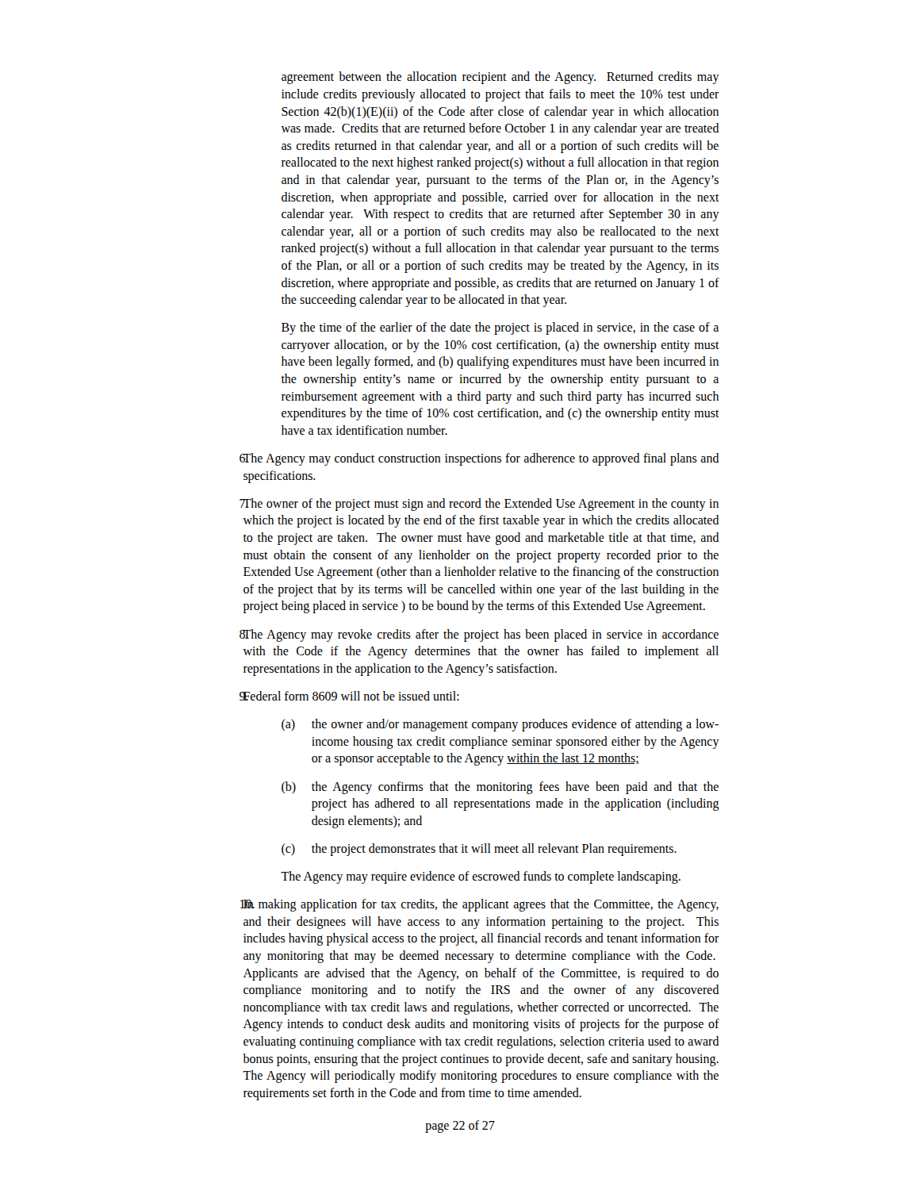agreement between the allocation recipient and the Agency. Returned credits may include credits previously allocated to project that fails to meet the 10% test under Section 42(b)(1)(E)(ii) of the Code after close of calendar year in which allocation was made. Credits that are returned before October 1 in any calendar year are treated as credits returned in that calendar year, and all or a portion of such credits will be reallocated to the next highest ranked project(s) without a full allocation in that region and in that calendar year, pursuant to the terms of the Plan or, in the Agency’s discretion, when appropriate and possible, carried over for allocation in the next calendar year. With respect to credits that are returned after September 30 in any calendar year, all or a portion of such credits may also be reallocated to the next ranked project(s) without a full allocation in that calendar year pursuant to the terms of the Plan, or all or a portion of such credits may be treated by the Agency, in its discretion, where appropriate and possible, as credits that are returned on January 1 of the succeeding calendar year to be allocated in that year.
By the time of the earlier of the date the project is placed in service, in the case of a carryover allocation, or by the 10% cost certification, (a) the ownership entity must have been legally formed, and (b) qualifying expenditures must have been incurred in the ownership entity’s name or incurred by the ownership entity pursuant to a reimbursement agreement with a third party and such third party has incurred such expenditures by the time of 10% cost certification, and (c) the ownership entity must have a tax identification number.
6.
The Agency may conduct construction inspections for adherence to approved final plans and specifications.
7.
The owner of the project must sign and record the Extended Use Agreement in the county in which the project is located by the end of the first taxable year in which the credits allocated to the project are taken. The owner must have good and marketable title at that time, and must obtain the consent of any lienholder on the project property recorded prior to the Extended Use Agreement (other than a lienholder relative to the financing of the construction of the project that by its terms will be cancelled within one year of the last building in the project being placed in service ) to be bound by the terms of this Extended Use Agreement.
8.
The Agency may revoke credits after the project has been placed in service in accordance with the Code if the Agency determines that the owner has failed to implement all representations in the application to the Agency’s satisfaction.
9.
Federal form 8609 will not be issued until:
(a)
the owner and/or management company produces evidence of attending a low-income housing tax credit compliance seminar sponsored either by the Agency or a sponsor acceptable to the Agency within the last 12 months;
(b)
the Agency confirms that the monitoring fees have been paid and that the project has adhered to all representations made in the application (including design elements); and
(c)
the project demonstrates that it will meet all relevant Plan requirements.
The Agency may require evidence of escrowed funds to complete landscaping.
10.
In making application for tax credits, the applicant agrees that the Committee, the Agency, and their designees will have access to any information pertaining to the project. This includes having physical access to the project, all financial records and tenant information for any monitoring that may be deemed necessary to determine compliance with the Code. Applicants are advised that the Agency, on behalf of the Committee, is required to do compliance monitoring and to notify the IRS and the owner of any discovered noncompliance with tax credit laws and regulations, whether corrected or uncorrected. The Agency intends to conduct desk audits and monitoring visits of projects for the purpose of evaluating continuing compliance with tax credit regulations, selection criteria used to award bonus points, ensuring that the project continues to provide decent, safe and sanitary housing. The Agency will periodically modify monitoring procedures to ensure compliance with the requirements set forth in the Code and from time to time amended.
page 22 of 27